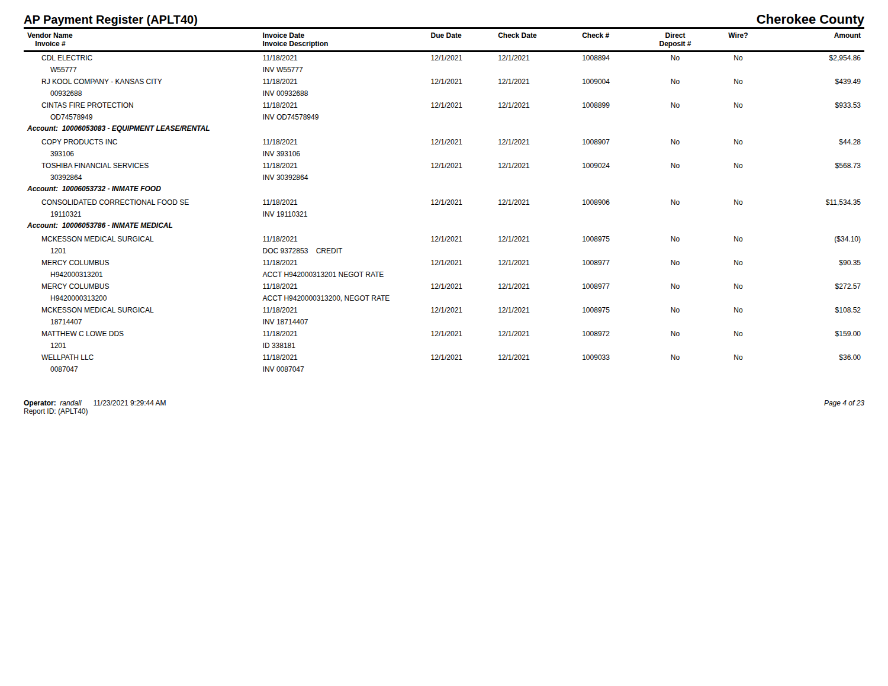AP Payment Register (APLT40)
Cherokee County
| Vendor Name Invoice # | Invoice Date Invoice Description | Due Date | Check Date | Check # | Direct Deposit # | Wire? | Amount |
| --- | --- | --- | --- | --- | --- | --- | --- |
| CDL ELECTRIC | 11/18/2021 | 12/1/2021 | 12/1/2021 | 1008894 | No | No | $2,954.86 |
| W55777 | INV W55777 | | | | | | |
| RJ KOOL COMPANY - KANSAS CITY | 11/18/2021 | 12/1/2021 | 12/1/2021 | 1009004 | No | No | $439.49 |
| 00932688 | INV 00932688 | | | | | | |
| CINTAS FIRE PROTECTION | 11/18/2021 | 12/1/2021 | 12/1/2021 | 1008899 | No | No | $933.53 |
| OD74578949 | INV OD74578949 | | | | | | |
| Account: 10006053083 - EQUIPMENT LEASE/RENTAL |
| COPY PRODUCTS INC | 11/18/2021 | 12/1/2021 | 12/1/2021 | 1008907 | No | No | $44.28 |
| 393106 | INV 393106 | | | | | | |
| TOSHIBA FINANCIAL SERVICES | 11/18/2021 | 12/1/2021 | 12/1/2021 | 1009024 | No | No | $568.73 |
| 30392864 | INV 30392864 | | | | | | |
| Account: 10006053732 - INMATE FOOD |
| CONSOLIDATED CORRECTIONAL FOOD SE | 11/18/2021 | 12/1/2021 | 12/1/2021 | 1008906 | No | No | $11,534.35 |
| 19110321 | INV 19110321 | | | | | | |
| Account: 10006053786 - INMATE MEDICAL |
| MCKESSON MEDICAL SURGICAL | 11/18/2021 | 12/1/2021 | 12/1/2021 | 1008975 | No | No | ($34.10) |
| 1201 | DOC 9372853 CREDIT | | | | | | |
| MERCY COLUMBUS | 11/18/2021 | 12/1/2021 | 12/1/2021 | 1008977 | No | No | $90.35 |
| H942000313201 | ACCT H942000313201 NEGOT RATE | | | | | |
| MERCY COLUMBUS | 11/18/2021 | 12/1/2021 | 12/1/2021 | 1008977 | No | No | $272.57 |
| H9420000313200 | ACCT H9420000313200, NEGOT RATE | | | | | |
| MCKESSON MEDICAL SURGICAL | 11/18/2021 | 12/1/2021 | 12/1/2021 | 1008975 | No | No | $108.52 |
| 18714407 | INV 18714407 | | | | | | |
| MATTHEW C LOWE DDS | 11/18/2021 | 12/1/2021 | 12/1/2021 | 1008972 | No | No | $159.00 |
| 1201 | ID 338181 | | | | | | |
| WELLPATH LLC | 11/18/2021 | 12/1/2021 | 12/1/2021 | 1009033 | No | No | $36.00 |
| 0087047 | INV 0087047 | | | | | | |
Operator: randall 11/23/2021 9:29:44 AM
Report ID: (APLT40)
Page 4 of 23